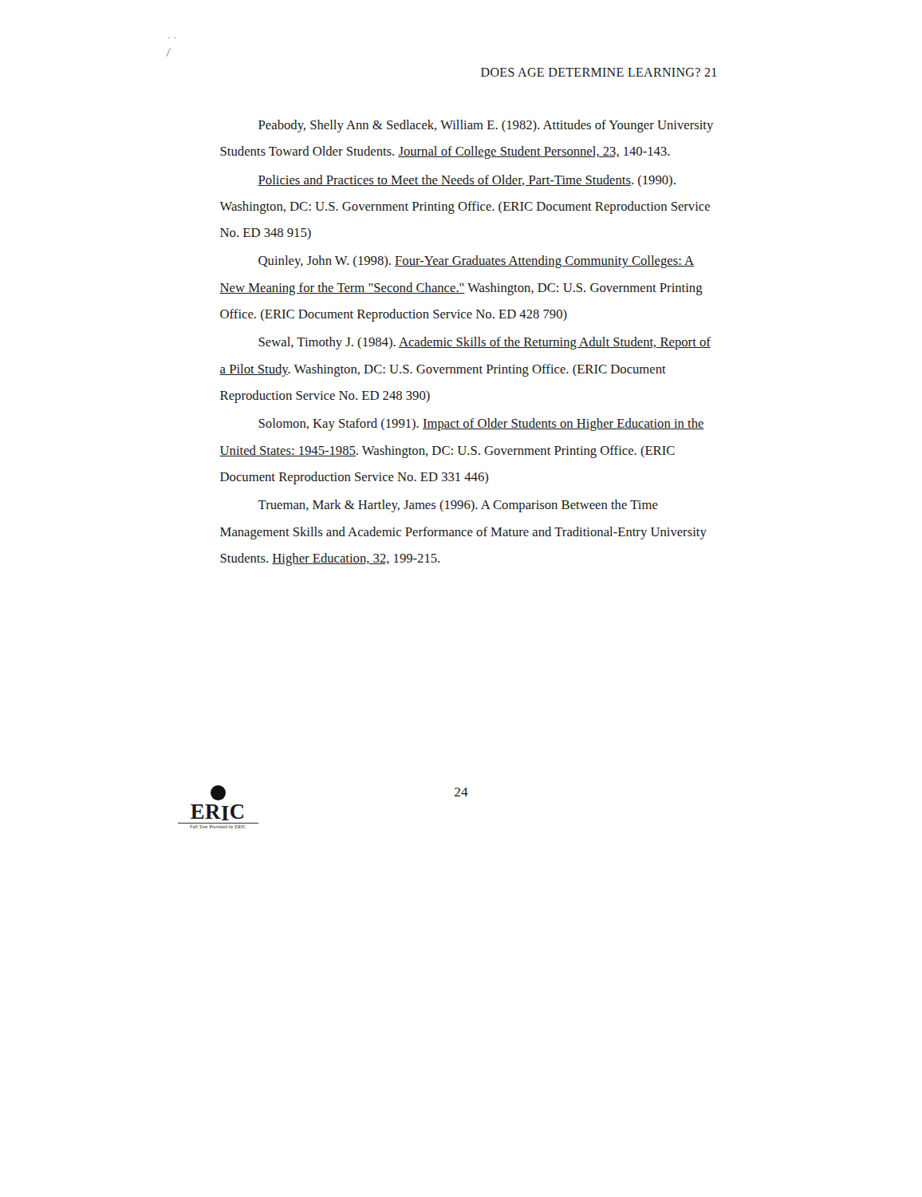. . ⁄
DOES AGE DETERMINE LEARNING? 21
Peabody, Shelly Ann & Sedlacek, William E. (1982). Attitudes of Younger University Students Toward Older Students. Journal of College Student Personnel, 23, 140-143.
Policies and Practices to Meet the Needs of Older, Part-Time Students. (1990). Washington, DC: U.S. Government Printing Office. (ERIC Document Reproduction Service No. ED 348 915)
Quinley, John W. (1998). Four-Year Graduates Attending Community Colleges: A New Meaning for the Term "Second Chance." Washington, DC: U.S. Government Printing Office. (ERIC Document Reproduction Service No. ED 428 790)
Sewal, Timothy J. (1984). Academic Skills of the Returning Adult Student, Report of a Pilot Study. Washington, DC: U.S. Government Printing Office. (ERIC Document Reproduction Service No. ED 248 390)
Solomon, Kay Staford (1991). Impact of Older Students on Higher Education in the United States: 1945-1985. Washington, DC: U.S. Government Printing Office. (ERIC Document Reproduction Service No. ED 331 446)
Trueman, Mark & Hartley, James (1996). A Comparison Between the Time Management Skills and Academic Performance of Mature and Traditional-Entry University Students. Higher Education, 32, 199-215.
24
ERIC
Full Text Provided by ERIC